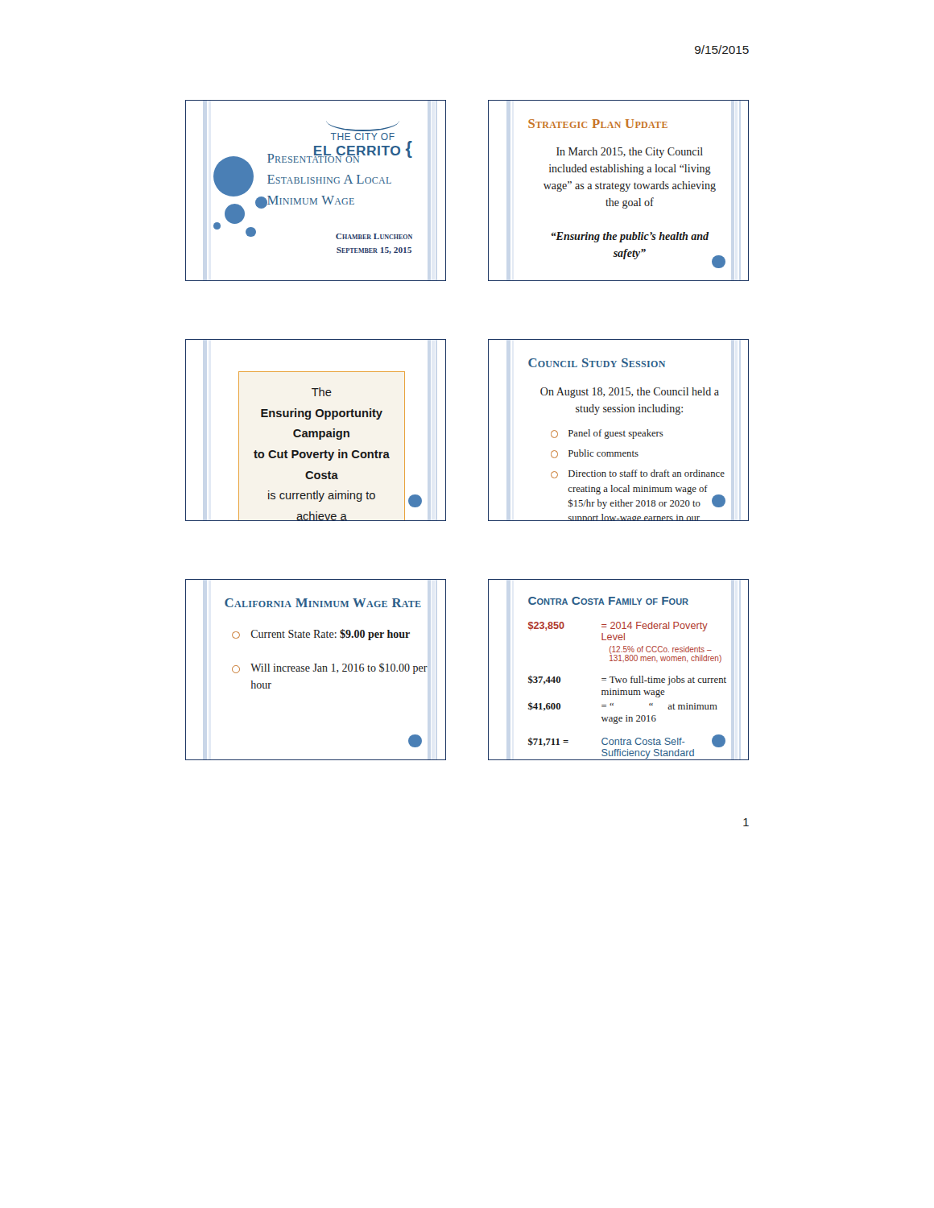9/15/2015
THE CITY OF
EL CERRITO {
Presentation on
Establishing A Local
Minimum Wage
Chamber Luncheon
September 15, 2015
Strategic Plan Update
In March 2015, the City Council included establishing a local “living wage” as a strategy towards achieving the goal of
“Ensuring the public’s health and safety”
The
Ensuring Opportunity Campaign
to Cut Poverty in Contra Costa
is currently aiming to achieve a
$15.00/hour minimum wage
by 2020 throughout the County.
Council Study Session
On August 18, 2015, the Council held a
study session including:
Panel of guest speakers
Public comments
Direction to staff to draft an ordinance creating a local minimum wage of $15/hr by either 2018 or 2020 to support low-wage earners in our community.
California Minimum Wage Rate
Current State Rate: $9.00 per hour
Will increase Jan 1, 2016 to $10.00 per hour
Contra Costa Family of Four
| $23,850 | = 2014 Federal Poverty Level |
| | (12.5% of CCCo. residents –131,800 men, women, children) |
| $37,440 | = Two full-time jobs at current minimum wage |
| $41,600 | = “ “ at minimum wage in 2016 |
| $71,711 = | Contra Costa Self-Sufficiency Standard |
| | $ needed to avoid relying on public assistance |
| $74,353 = | Contra Costa Median Family Income (2012) |
1